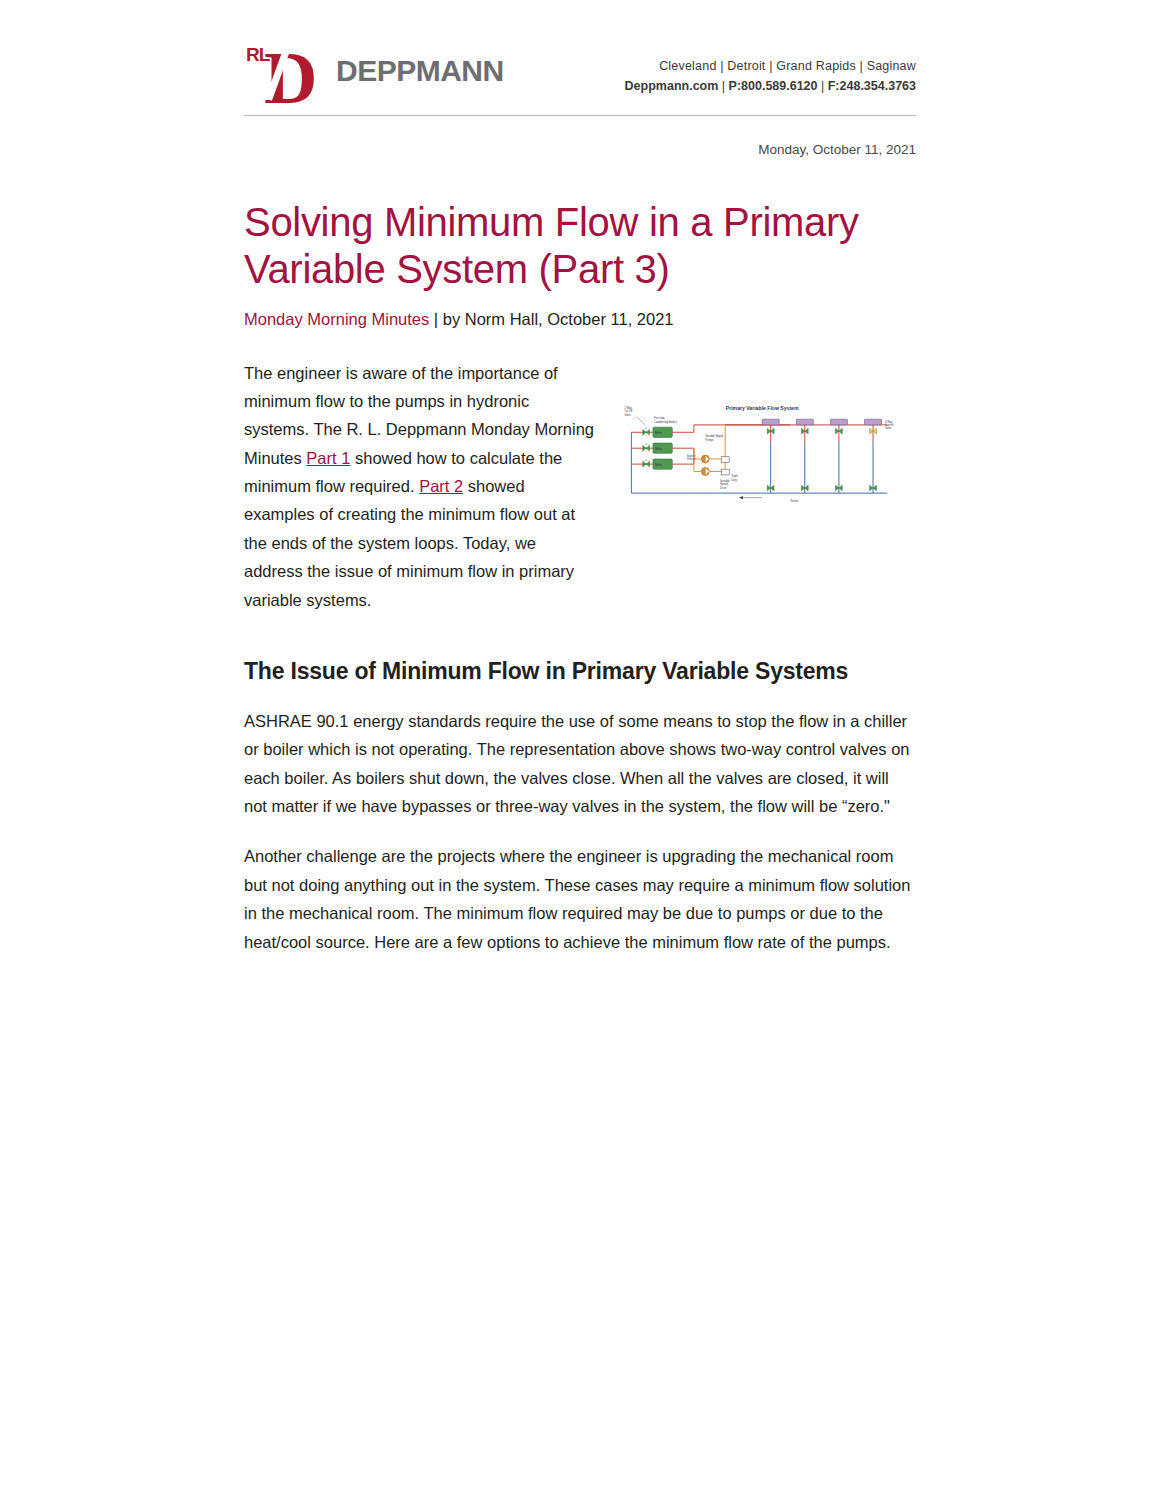RL D
DEPPMANN
Cleveland | Detroit | Grand Rapids | Saginaw
Deppmann.com | P:800.589.6120 | F:248.354.3763
Monday, October 11, 2021
Solving Minimum Flow in a Primary
Variable System (Part 3)
Monday Morning Minutes | by Norm Hall, October 11, 2021
The engineer is aware of the importance of minimum flow to the pumps in hydronic systems. The R. L. Deppmann Monday Morning Minutes Part 1 showed how to calculate the minimum flow required. Part 2 showed examples of creating the minimum flow out at the ends of the system loops. Today, we address the issue of minimum flow in primary variable systems.
Primary Variable Flow System 2 Way On-Off Valve Fire-tube Condensing Boilers Boiler Boiler Boiler Variable Speed Pumps Suction Diffuser Variable Speed Drive Triple Duty 3 Way Control Valve Return
The Issue of Minimum Flow in Primary Variable Systems
ASHRAE 90.1 energy standards require the use of some means to stop the flow in a chiller or boiler which is not operating. The representation above shows two-way control valves on each boiler. As boilers shut down, the valves close. When all the valves are closed, it will not matter if we have bypasses or three-way valves in the system, the flow will be “zero."
Another challenge are the projects where the engineer is upgrading the mechanical room but not doing anything out in the system. These cases may require a minimum flow solution in the mechanical room. The minimum flow required may be due to pumps or due to the heat/cool source. Here are a few options to achieve the minimum flow rate of the pumps.